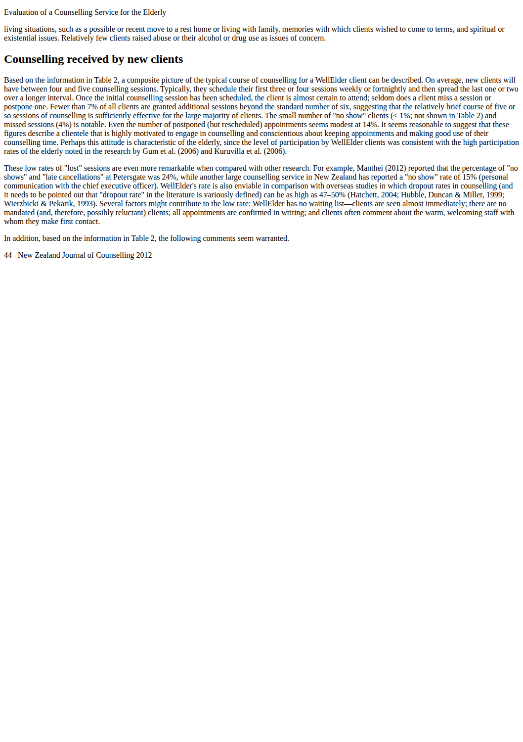Evaluation of a Counselling Service for the Elderly
living situations, such as a possible or recent move to a rest home or living with family, memories with which clients wished to come to terms, and spiritual or existential issues. Relatively few clients raised abuse or their alcohol or drug use as issues of concern.
Counselling received by new clients
Based on the information in Table 2, a composite picture of the typical course of counselling for a WellElder client can be described. On average, new clients will have between four and five counselling sessions. Typically, they schedule their first three or four sessions weekly or fortnightly and then spread the last one or two over a longer interval. Once the initial counselling session has been scheduled, the client is almost certain to attend; seldom does a client miss a session or postpone one. Fewer than 7% of all clients are granted additional sessions beyond the standard number of six, suggesting that the relatively brief course of five or so sessions of counselling is sufficiently effective for the large majority of clients. The small number of "no show" clients (< 1%; not shown in Table 2) and missed sessions (4%) is notable. Even the number of postponed (but rescheduled) appointments seems modest at 14%. It seems reasonable to suggest that these figures describe a clientele that is highly motivated to engage in counselling and conscientious about keeping appointments and making good use of their counselling time. Perhaps this attitude is characteristic of the elderly, since the level of participation by WellElder clients was consistent with the high participation rates of the elderly noted in the research by Gum et al. (2006) and Kuruvilla et al. (2006).
These low rates of "lost" sessions are even more remarkable when compared with other research. For example, Manthei (2012) reported that the percentage of "no shows" and "late cancellations" at Petersgate was 24%, while another large counselling service in New Zealand has reported a "no show" rate of 15% (personal communication with the chief executive officer). WellElder's rate is also enviable in comparison with overseas studies in which dropout rates in counselling (and it needs to be pointed out that "dropout rate" in the literature is variously defined) can be as high as 47–50% (Hatchett, 2004; Hubble, Duncan & Miller, 1999; Wierzbicki & Pekarik, 1993). Several factors might contribute to the low rate: WellElder has no waiting list—clients are seen almost immediately; there are no mandated (and, therefore, possibly reluctant) clients; all appointments are confirmed in writing; and clients often comment about the warm, welcoming staff with whom they make first contact.
In addition, based on the information in Table 2, the following comments seem warranted.
44 New Zealand Journal of Counselling 2012